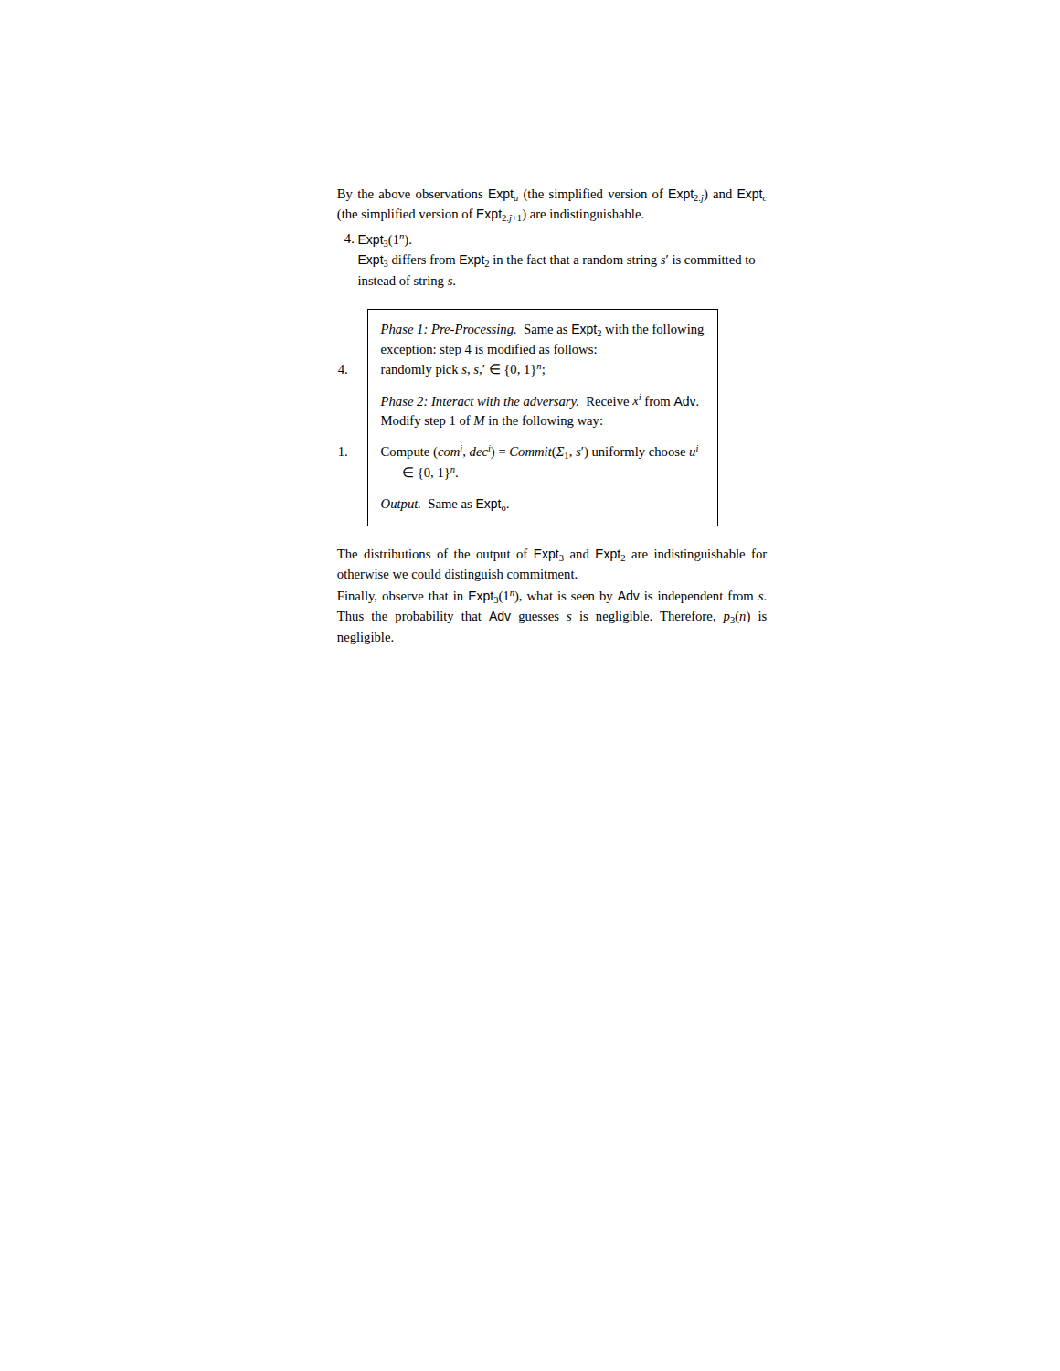By the above observations Expta (the simplified version of Expt2.ĵ) and Exptc (the simplified version of Expt2.ĵ+1) are indistinguishable.
4. Expt3(1n).
Expt3 differs from Expt2 in the fact that a random string s′ is committed to instead of string s.
Phase 1: Pre-Processing. Same as Expt2 with the following exception: step 4 is modified as follows:
4. randomly pick s, s,′ ∈ {0, 1}n;
Phase 2: Interact with the adversary. Receive xi from Adv.
Modify step 1 of M in the following way:
1. Compute (comi, deci) = Commit(Σ1, s′) uniformly choose ui ∈ {0, 1}n.
Output. Same as Expto.
The distributions of the output of Expt3 and Expt2 are indistinguishable for otherwise we could distinguish commitment.
Finally, observe that in Expt3(1n), what is seen by Adv is independent from s. Thus the probability that Adv guesses s is negligible. Therefore, p3(n) is negligible.